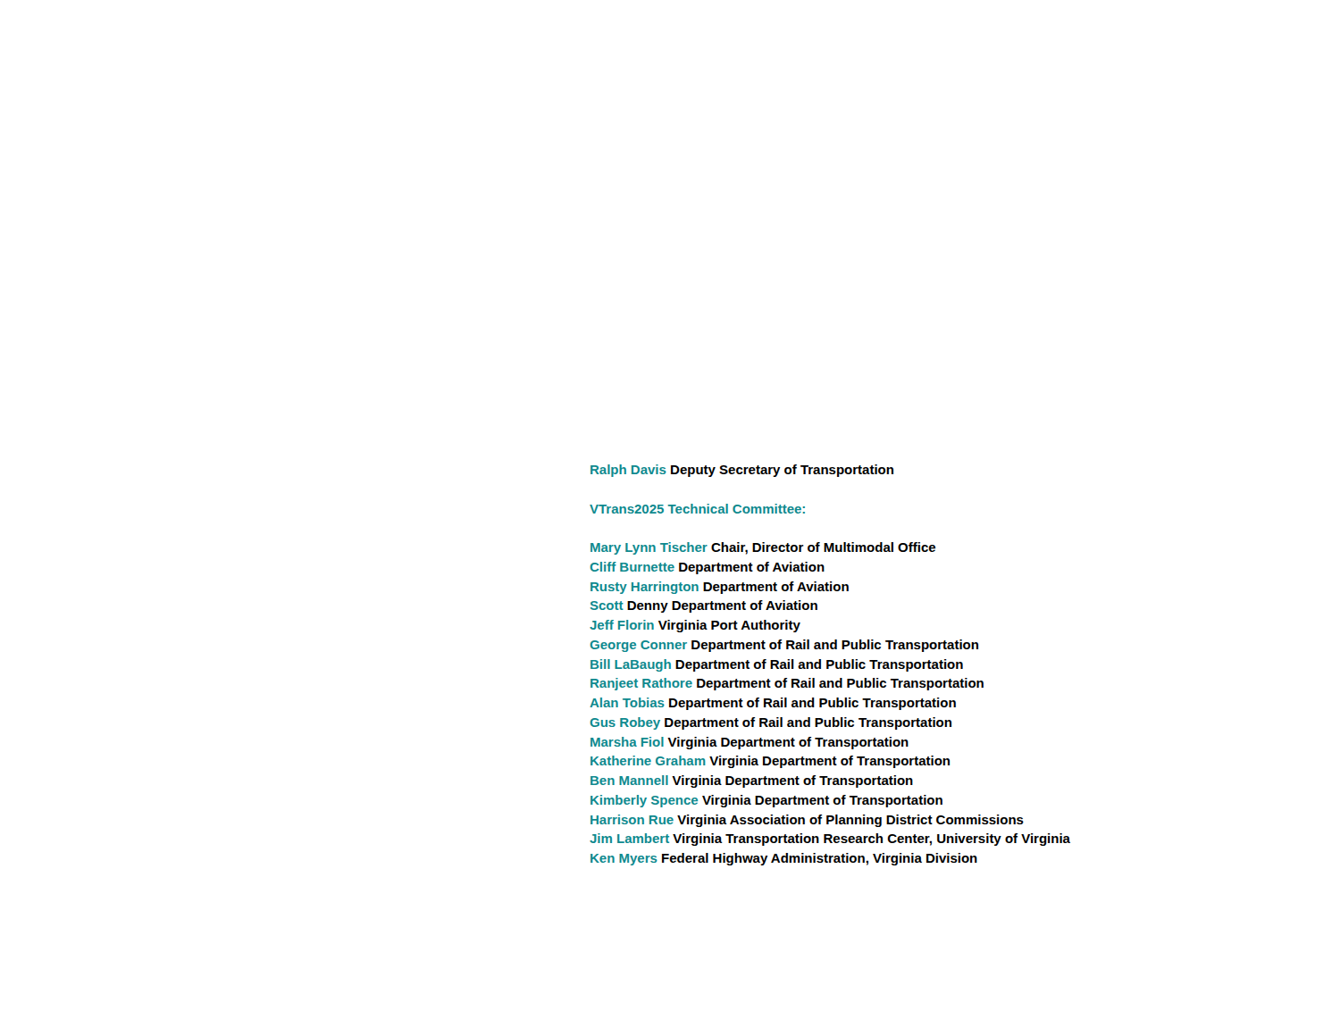Ralph Davis Deputy Secretary of Transportation
VTrans2025 Technical Committee:
Mary Lynn Tischer Chair, Director of Multimodal Office
Cliff Burnette Department of Aviation
Rusty Harrington Department of Aviation
Scott Denny Department of Aviation
Jeff Florin Virginia Port Authority
George Conner Department of Rail and Public Transportation
Bill LaBaugh Department of Rail and Public Transportation
Ranjeet Rathore Department of Rail and Public Transportation
Alan Tobias Department of Rail and Public Transportation
Gus Robey Department of Rail and Public Transportation
Marsha Fiol Virginia Department of Transportation
Katherine Graham Virginia Department of Transportation
Ben Mannell Virginia Department of Transportation
Kimberly Spence Virginia Department of Transportation
Harrison Rue Virginia Association of Planning District Commissions
Jim Lambert Virginia Transportation Research Center, University of Virginia
Ken Myers Federal Highway Administration, Virginia Division